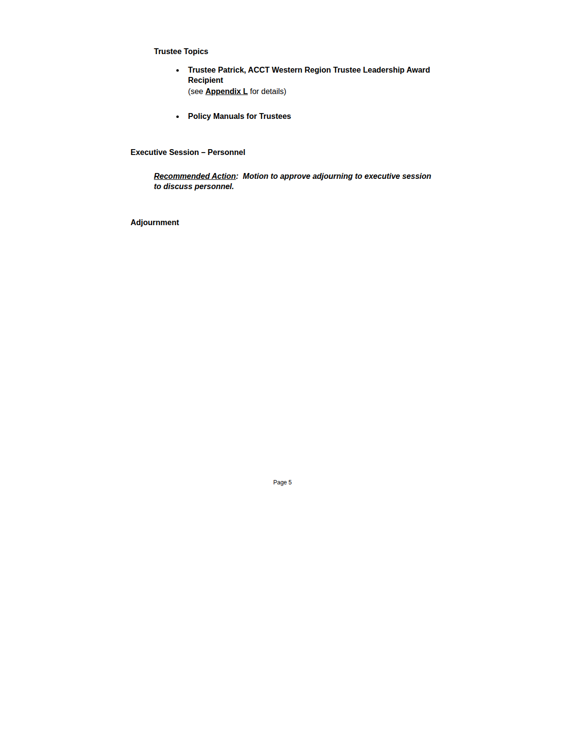Trustee Topics
Trustee Patrick, ACCT Western Region Trustee Leadership Award Recipient (see Appendix L for details)
Policy Manuals for Trustees
Executive Session – Personnel
Recommended Action: Motion to approve adjourning to executive session to discuss personnel.
Adjournment
Page 5